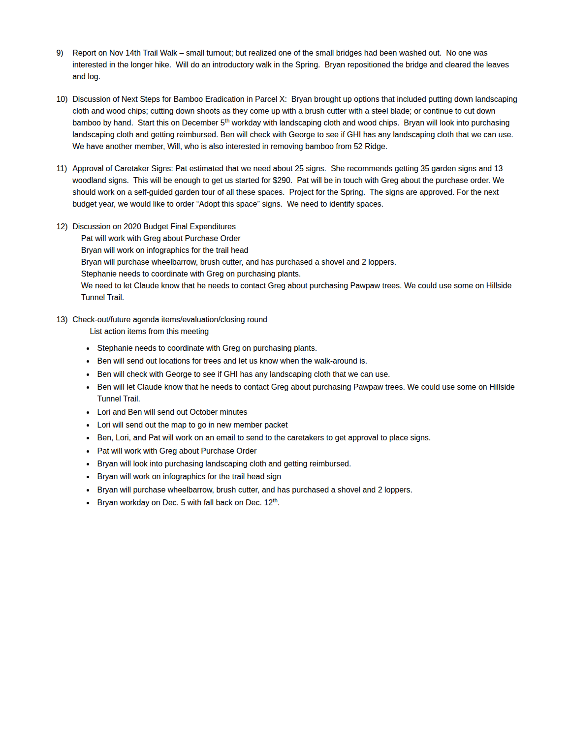Report on Nov 14th Trail Walk – small turnout; but realized one of the small bridges had been washed out. No one was interested in the longer hike. Will do an introductory walk in the Spring. Bryan repositioned the bridge and cleared the leaves and log.
Discussion of Next Steps for Bamboo Eradication in Parcel X: Bryan brought up options that included putting down landscaping cloth and wood chips; cutting down shoots as they come up with a brush cutter with a steel blade; or continue to cut down bamboo by hand. Start this on December 5th workday with landscaping cloth and wood chips. Bryan will look into purchasing landscaping cloth and getting reimbursed. Ben will check with George to see if GHI has any landscaping cloth that we can use. We have another member, Will, who is also interested in removing bamboo from 52 Ridge.
Approval of Caretaker Signs: Pat estimated that we need about 25 signs. She recommends getting 35 garden signs and 13 woodland signs. This will be enough to get us started for $290. Pat will be in touch with Greg about the purchase order. We should work on a self-guided garden tour of all these spaces. Project for the Spring. The signs are approved. For the next budget year, we would like to order “Adopt this space” signs. We need to identify spaces.
Discussion on 2020 Budget Final Expenditures
Pat will work with Greg about Purchase Order
Bryan will work on infographics for the trail head
Bryan will purchase wheelbarrow, brush cutter, and has purchased a shovel and 2 loppers.
Stephanie needs to coordinate with Greg on purchasing plants.
We need to let Claude know that he needs to contact Greg about purchasing Pawpaw trees. We could use some on Hillside Tunnel Trail.
Check-out/future agenda items/evaluation/closing round
List action items from this meeting
Stephanie needs to coordinate with Greg on purchasing plants.
Ben will send out locations for trees and let us know when the walk-around is.
Ben will check with George to see if GHI has any landscaping cloth that we can use.
Ben will let Claude know that he needs to contact Greg about purchasing Pawpaw trees. We could use some on Hillside Tunnel Trail.
Lori and Ben will send out October minutes
Lori will send out the map to go in new member packet
Ben, Lori, and Pat will work on an email to send to the caretakers to get approval to place signs.
Pat will work with Greg about Purchase Order
Bryan will look into purchasing landscaping cloth and getting reimbursed.
Bryan will work on infographics for the trail head sign
Bryan will purchase wheelbarrow, brush cutter, and has purchased a shovel and 2 loppers.
Bryan workday on Dec. 5 with fall back on Dec. 12th.